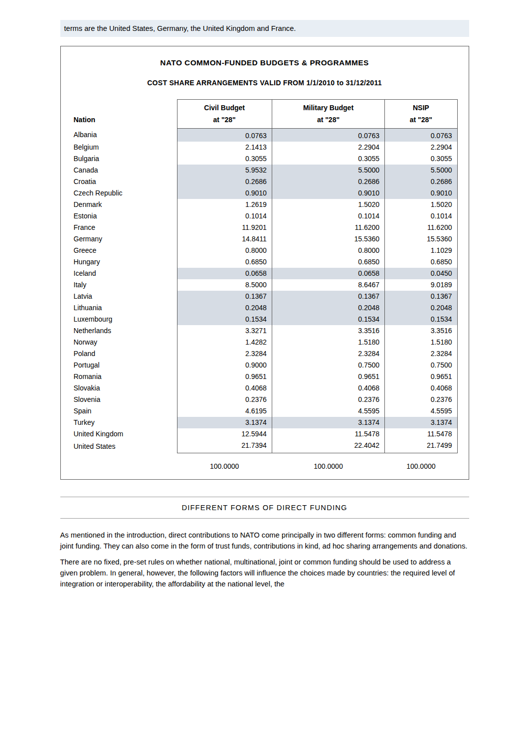terms are the United States, Germany, the United Kingdom and France.
NATO COMMON-FUNDED BUDGETS & PROGRAMMES
COST SHARE ARRANGEMENTS VALID FROM 1/1/2010 to 31/12/2011
| | Civil Budget | Military Budget | NSIP |
| --- | --- | --- | --- |
| Nation | at "28" | at "28" | at "28" |
| Albania | 0.0763 | 0.0763 | 0.0763 |
| Belgium | 2.1413 | 2.2904 | 2.2904 |
| Bulgaria | 0.3055 | 0.3055 | 0.3055 |
| Canada | 5.9532 | 5.5000 | 5.5000 |
| Croatia | 0.2686 | 0.2686 | 0.2686 |
| Czech Republic | 0.9010 | 0.9010 | 0.9010 |
| Denmark | 1.2619 | 1.5020 | 1.5020 |
| Estonia | 0.1014 | 0.1014 | 0.1014 |
| France | 11.9201 | 11.6200 | 11.6200 |
| Germany | 14.8411 | 15.5360 | 15.5360 |
| Greece | 0.8000 | 0.8000 | 1.1029 |
| Hungary | 0.6850 | 0.6850 | 0.6850 |
| Iceland | 0.0658 | 0.0658 | 0.0450 |
| Italy | 8.5000 | 8.6467 | 9.0189 |
| Latvia | 0.1367 | 0.1367 | 0.1367 |
| Lithuania | 0.2048 | 0.2048 | 0.2048 |
| Luxembourg | 0.1534 | 0.1534 | 0.1534 |
| Netherlands | 3.3271 | 3.3516 | 3.3516 |
| Norway | 1.4282 | 1.5180 | 1.5180 |
| Poland | 2.3284 | 2.3284 | 2.3284 |
| Portugal | 0.9000 | 0.7500 | 0.7500 |
| Romania | 0.9651 | 0.9651 | 0.9651 |
| Slovakia | 0.4068 | 0.4068 | 0.4068 |
| Slovenia | 0.2376 | 0.2376 | 0.2376 |
| Spain | 4.6195 | 4.5595 | 4.5595 |
| Turkey | 3.1374 | 3.1374 | 3.1374 |
| United Kingdom | 12.5944 | 11.5478 | 11.5478 |
| United States | 21.7394 | 22.4042 | 21.7499 |
| | 100.0000 | 100.0000 | 100.0000 |
Different Forms of Direct Funding
As mentioned in the introduction, direct contributions to NATO come principally in two different forms: common funding and joint funding. They can also come in the form of trust funds, contributions in kind, ad hoc sharing arrangements and donations.
There are no fixed, pre-set rules on whether national, multinational, joint or common funding should be used to address a given problem. In general, however, the following factors will influence the choices made by countries: the required level of integration or interoperability, the affordability at the national level, the